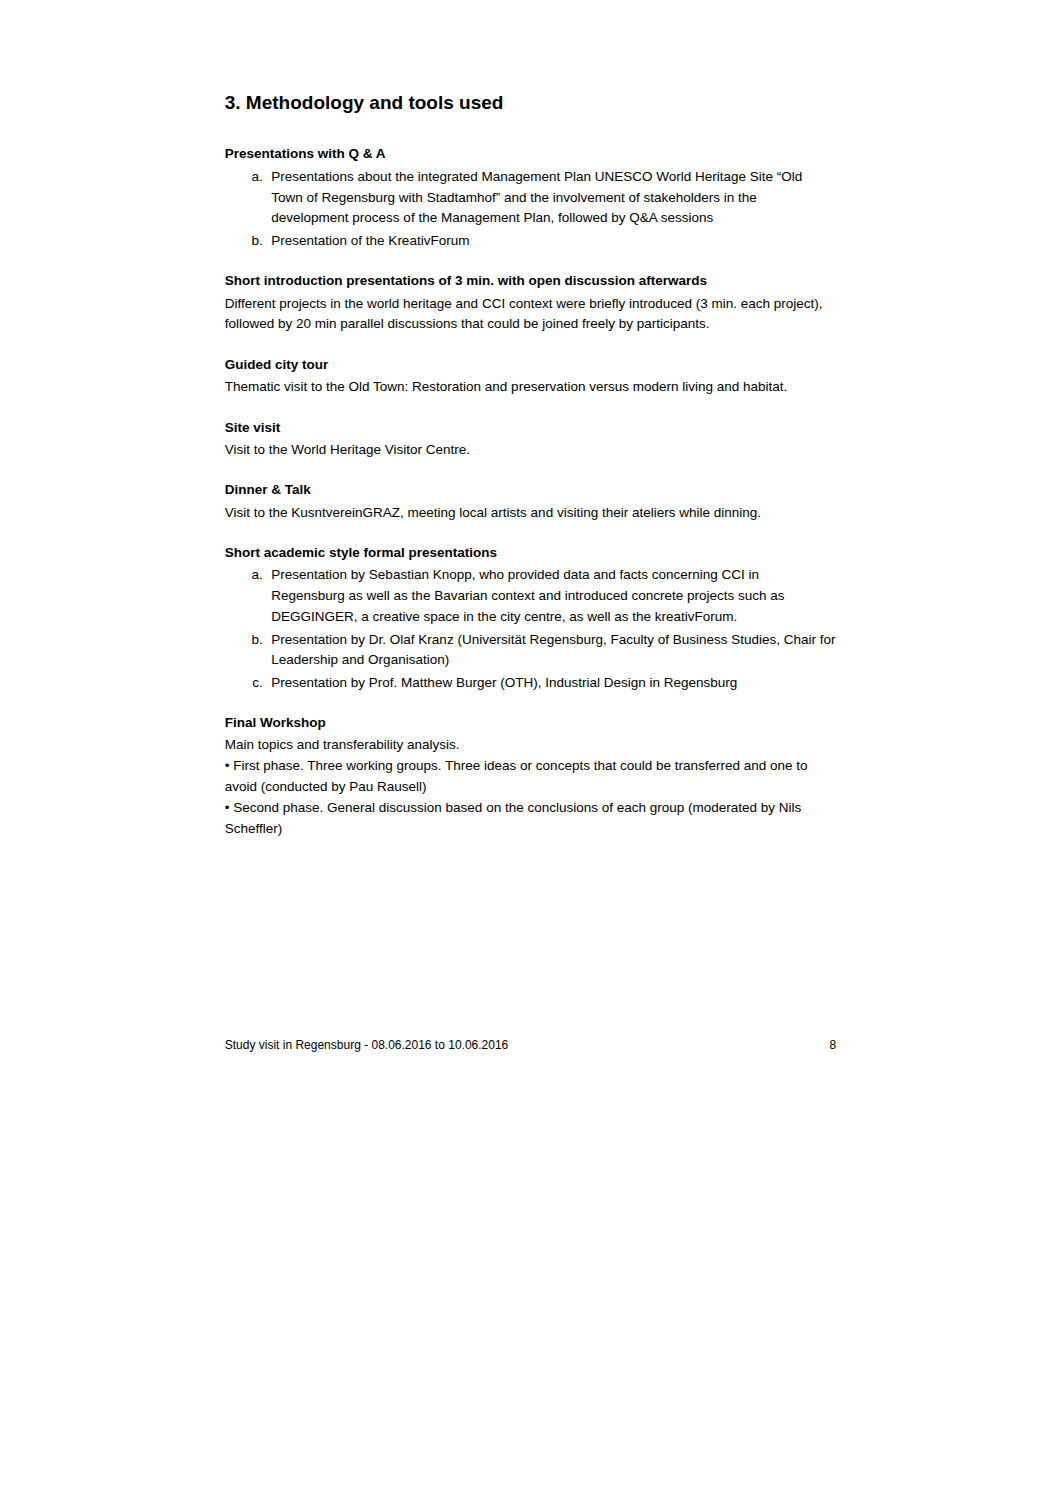3. Methodology and tools used
Presentations with Q & A
Presentations about the integrated Management Plan UNESCO World Heritage Site “Old Town of Regensburg with Stadtamhof” and the involvement of stakeholders in the development process of the Management Plan, followed by Q&A sessions
Presentation of the KreativForum
Short introduction presentations of 3 min. with open discussion afterwards
Different projects in the world heritage and CCI context were briefly introduced (3 min. each project), followed by 20 min parallel discussions that could be joined freely by participants.
Guided city tour
Thematic visit to the Old Town: Restoration and preservation versus modern living and habitat.
Site visit
Visit to the World Heritage Visitor Centre.
Dinner & Talk
Visit to the KusntvereinGRAZ, meeting local artists and visiting their ateliers while dinning.
Short academic style formal presentations
Presentation by Sebastian Knopp, who provided data and facts concerning CCI in Regensburg as well as the Bavarian context and introduced concrete projects such as DEGGINGER, a creative space in the city centre, as well as the kreativForum.
Presentation by Dr. Olaf Kranz (Universität Regensburg, Faculty of Business Studies, Chair for Leadership and Organisation)
Presentation by Prof. Matthew Burger (OTH), Industrial Design in Regensburg
Final Workshop
Main topics and transferability analysis.
• First phase. Three working groups. Three ideas or concepts that could be transferred and one to avoid (conducted by Pau Rausell)
• Second phase. General discussion based on the conclusions of each group (moderated by Nils Scheffler)
Study visit in Regensburg - 08.06.2016 to 10.06.2016
8